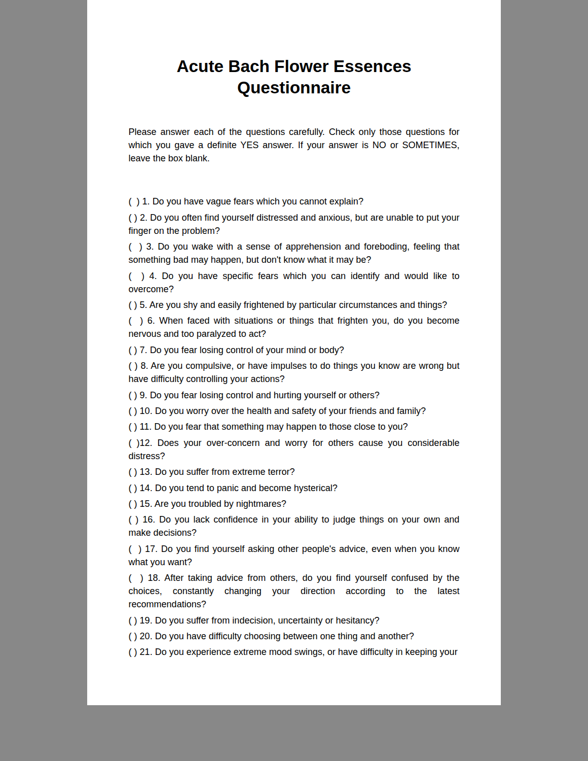Acute Bach Flower Essences
Questionnaire
Please answer each of the questions carefully. Check only those questions for which you gave a definite YES answer. If your answer is NO or SOMETIMES, leave the box blank.
Do you have vague fears which you cannot explain?
Do you often find yourself distressed and anxious, but are unable to put your finger on the problem?
Do you wake with a sense of apprehension and foreboding, feeling that something bad may happen, but don't know what it may be?
Do you have specific fears which you can identify and would like to overcome?
Are you shy and easily frightened by particular circumstances and things?
When faced with situations or things that frighten you, do you become nervous and too paralyzed to act?
Do you fear losing control of your mind or body?
Are you compulsive, or have impulses to do things you know are wrong but have difficulty controlling your actions?
Do you fear losing control and hurting yourself or others?
Do you worry over the health and safety of your friends and family?
Do you fear that something may happen to those close to you?
Does your over-concern and worry for others cause you considerable distress?
Do you suffer from extreme terror?
Do you tend to panic and become hysterical?
Are you troubled by nightmares?
Do you lack confidence in your ability to judge things on your own and make decisions?
Do you find yourself asking other people's advice, even when you know what you want?
After taking advice from others, do you find yourself confused by the choices, constantly changing your direction according to the latest recommendations?
Do you suffer from indecision, uncertainty or hesitancy?
Do you have difficulty choosing between one thing and another?
Do you experience extreme mood swings, or have difficulty in keeping your